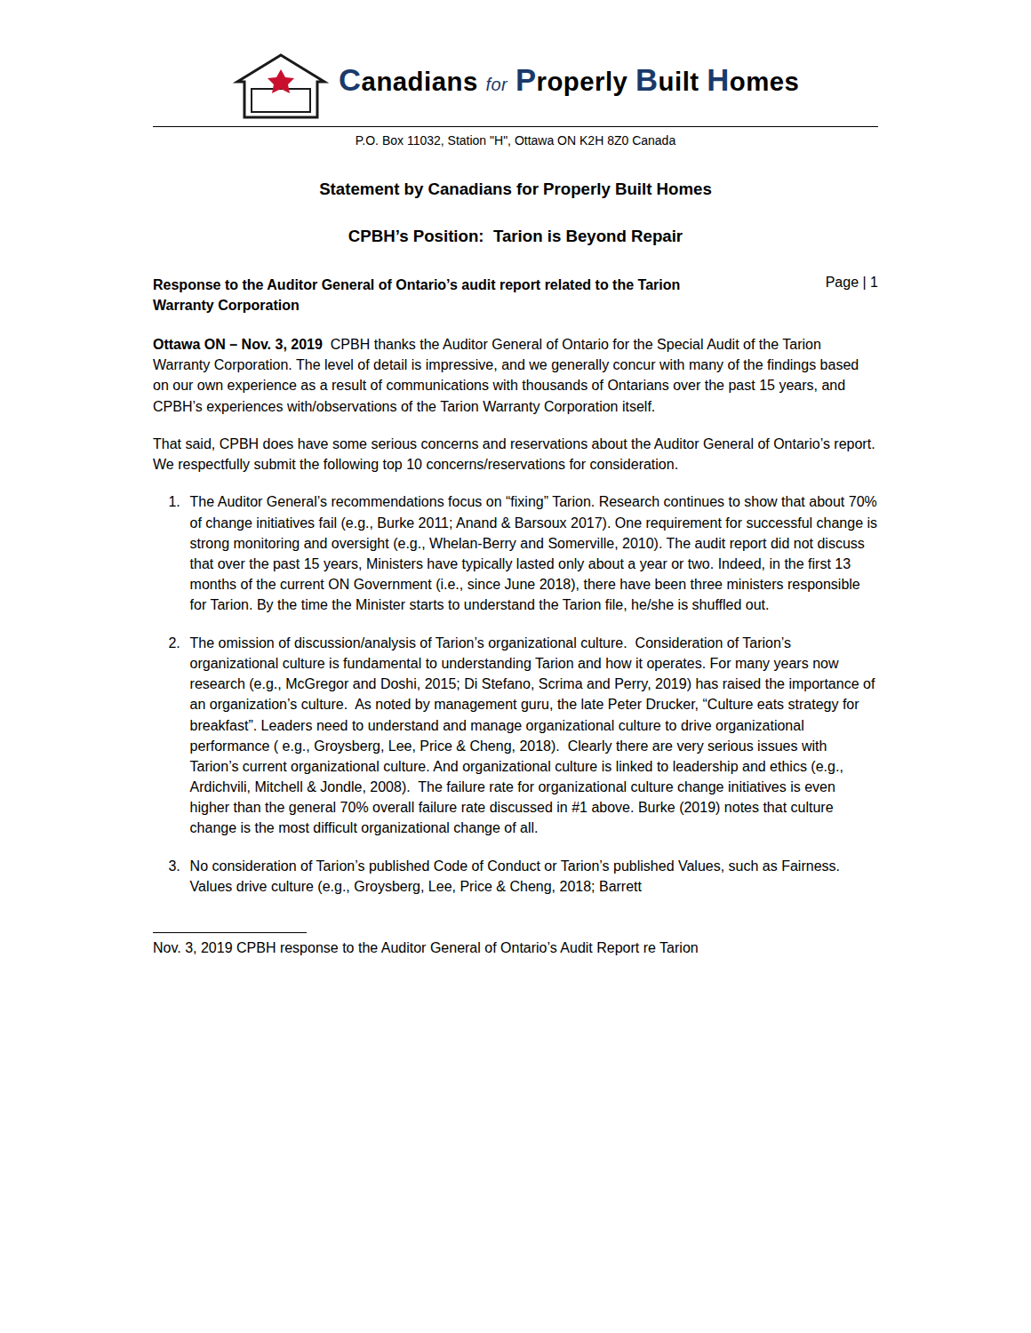Canadians for Properly Built Homes
P.O. Box 11032, Station "H", Ottawa ON K2H 8Z0 Canada
Statement by Canadians for Properly Built Homes
CPBH’s Position: Tarion is Beyond Repair
Page | 1
Response to the Auditor General of Ontario’s audit report related to the Tarion Warranty Corporation
Ottawa ON – Nov. 3, 2019 CPBH thanks the Auditor General of Ontario for the Special Audit of the Tarion Warranty Corporation. The level of detail is impressive, and we generally concur with many of the findings based on our own experience as a result of communications with thousands of Ontarians over the past 15 years, and CPBH’s experiences with/observations of the Tarion Warranty Corporation itself.
That said, CPBH does have some serious concerns and reservations about the Auditor General of Ontario’s report. We respectfully submit the following top 10 concerns/reservations for consideration.
The Auditor General’s recommendations focus on “fixing” Tarion. Research continues to show that about 70% of change initiatives fail (e.g., Burke 2011; Anand & Barsoux 2017). One requirement for successful change is strong monitoring and oversight (e.g., Whelan-Berry and Somerville, 2010). The audit report did not discuss that over the past 15 years, Ministers have typically lasted only about a year or two. Indeed, in the first 13 months of the current ON Government (i.e., since June 2018), there have been three ministers responsible for Tarion. By the time the Minister starts to understand the Tarion file, he/she is shuffled out.
The omission of discussion/analysis of Tarion’s organizational culture. Consideration of Tarion’s organizational culture is fundamental to understanding Tarion and how it operates. For many years now research (e.g., McGregor and Doshi, 2015; Di Stefano, Scrima and Perry, 2019) has raised the importance of an organization’s culture. As noted by management guru, the late Peter Drucker, “Culture eats strategy for breakfast”. Leaders need to understand and manage organizational culture to drive organizational performance ( e.g., Groysberg, Lee, Price & Cheng, 2018). Clearly there are very serious issues with Tarion’s current organizational culture. And organizational culture is linked to leadership and ethics (e.g., Ardichvili, Mitchell & Jondle, 2008). The failure rate for organizational culture change initiatives is even higher than the general 70% overall failure rate discussed in #1 above. Burke (2019) notes that culture change is the most difficult organizational change of all.
No consideration of Tarion’s published Code of Conduct or Tarion’s published Values, such as Fairness. Values drive culture (e.g., Groysberg, Lee, Price & Cheng, 2018; Barrett
Nov. 3, 2019 CPBH response to the Auditor General of Ontario’s Audit Report re Tarion